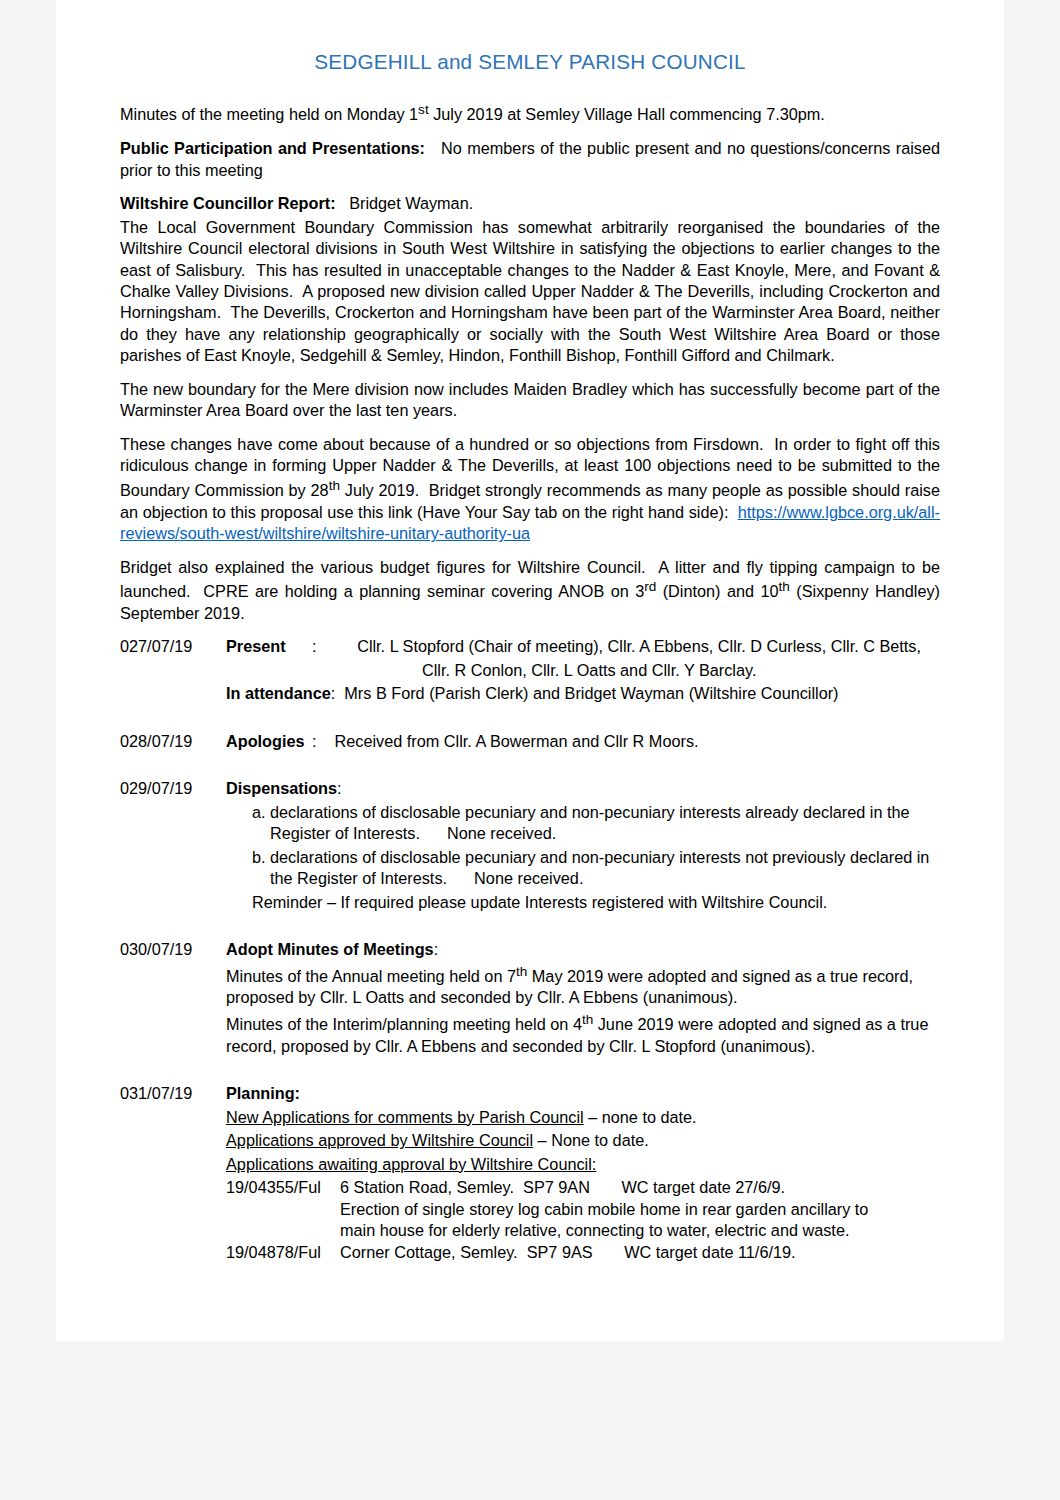SEDGEHILL and SEMLEY PARISH COUNCIL
Minutes of the meeting held on Monday 1st July 2019 at Semley Village Hall commencing 7.30pm.
Public Participation and Presentations: No members of the public present and no questions/concerns raised prior to this meeting
Wiltshire Councillor Report: Bridget Wayman.
The Local Government Boundary Commission has somewhat arbitrarily reorganised the boundaries of the Wiltshire Council electoral divisions in South West Wiltshire in satisfying the objections to earlier changes to the east of Salisbury. This has resulted in unacceptable changes to the Nadder & East Knoyle, Mere, and Fovant & Chalke Valley Divisions. A proposed new division called Upper Nadder & The Deverills, including Crockerton and Horningsham. The Deverills, Crockerton and Horningsham have been part of the Warminster Area Board, neither do they have any relationship geographically or socially with the South West Wiltshire Area Board or those parishes of East Knoyle, Sedgehill & Semley, Hindon, Fonthill Bishop, Fonthill Gifford and Chilmark.
The new boundary for the Mere division now includes Maiden Bradley which has successfully become part of the Warminster Area Board over the last ten years.
These changes have come about because of a hundred or so objections from Firsdown. In order to fight off this ridiculous change in forming Upper Nadder & The Deverills, at least 100 objections need to be submitted to the Boundary Commission by 28th July 2019. Bridget strongly recommends as many people as possible should raise an objection to this proposal use this link (Have Your Say tab on the right hand side): https://www.lgbce.org.uk/all-reviews/south-west/wiltshire/wiltshire-unitary-authority-ua
Bridget also explained the various budget figures for Wiltshire Council. A litter and fly tipping campaign to be launched. CPRE are holding a planning seminar covering ANOB on 3rd (Dinton) and 10th (Sixpenny Handley) September 2019.
| 027/07/19 | Present : Cllr. L Stopford (Chair of meeting), Cllr. A Ebbens, Cllr. D Curless, Cllr. C Betts, Cllr. R Conlon, Cllr. L Oatts and Cllr. Y Barclay. In attendance : Mrs B Ford (Parish Clerk) and Bridget Wayman (Wiltshire Councillor) |
| 028/07/19 | Apologies : Received from Cllr. A Bowerman and Cllr R Moors. |
| 029/07/19 | Dispensations : declarations of disclosable pecuniary and non-pecuniary interests already declared in the Register of Interests. None received. declarations of disclosable pecuniary and non-pecuniary interests not previously declared in the Register of Interests. None received. Reminder – If required please update Interests registered with Wiltshire Council. |
| 030/07/19 | Adopt Minutes of Meetings : Minutes of the Annual meeting held on 7 th May 2019 were adopted and signed as a true record, proposed by Cllr. L Oatts and seconded by Cllr. A Ebbens (unanimous). Minutes of the Interim/planning meeting held on 4 th June 2019 were adopted and signed as a true record, proposed by Cllr. A Ebbens and seconded by Cllr. L Stopford (unanimous). |
| 031/07/19 | Planning: New Applications for comments by Parish Council – none to date. Applications approved by Wiltshire Council – None to date. Applications awaiting approval by Wiltshire Council: 19/04355/Ful 6 Station Road, Semley. SP7 9AN WC target date 27/6/9. Erection of single storey log cabin mobile home in rear garden ancillary to main house for elderly relative, connecting to water, electric and waste. 19/04878/Ful Corner Cottage, Semley. SP7 9AS WC target date 11/6/19. |